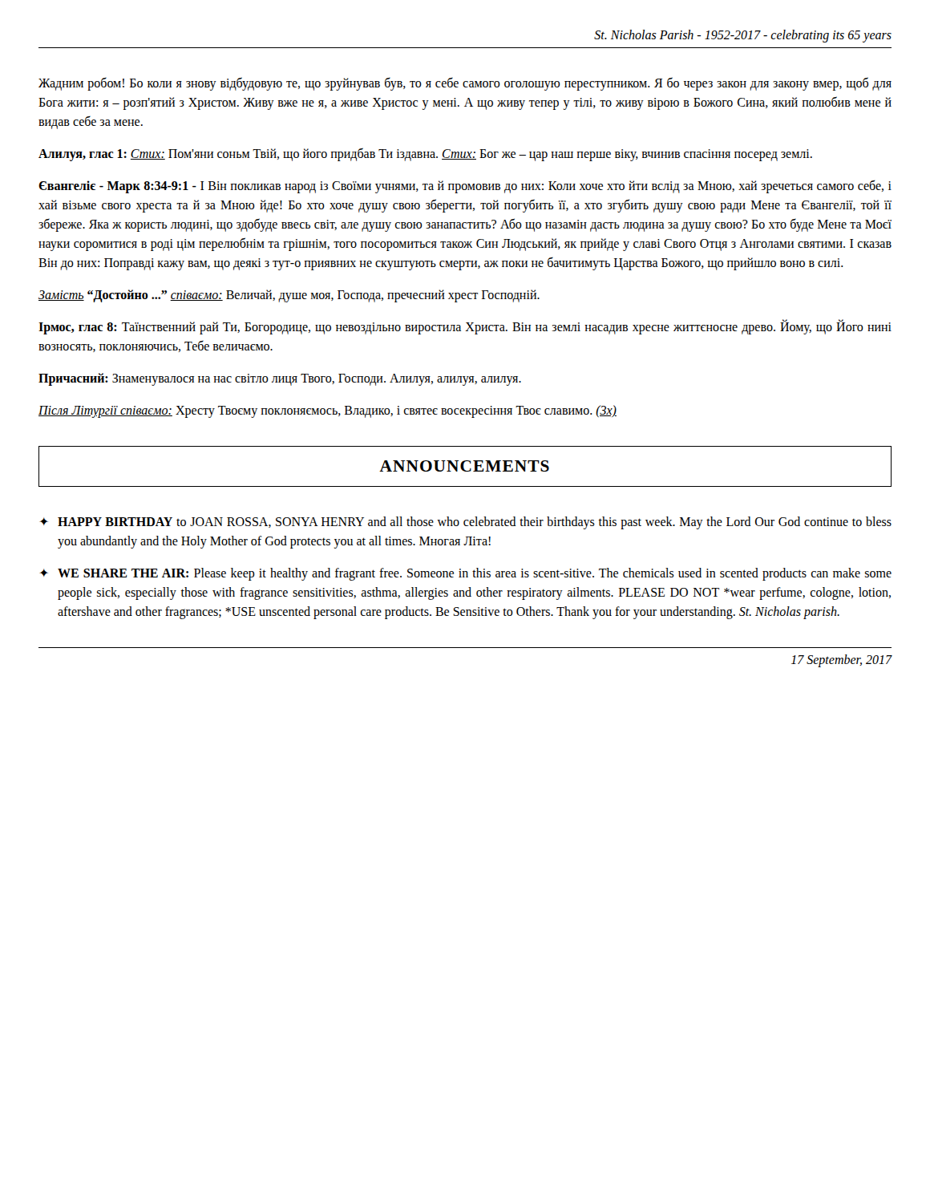St. Nicholas Parish - 1952-2017 - celebrating its 65 years
Жадним робом! Бо коли я знову відбудовую те, що зруйнував був, то я себе самого оголошую переступником. Я бо через закон для закону вмер, щоб для Бога жити: я – розп'ятий з Христом. Живу вже не я, а живе Христос у мені. А що живу тепер у тілі, то живу вірою в Божого Сина, який полюбив мене й видав себе за мене.
Алилуя, глас 1: Стих: Пом'яни соньм Твій, що його придбав Ти іздавна. Стих: Бог же – цар наш перше віку, вчинив спасіння посеред землі.
Євангеліє - Марк 8:34-9:1 - І Він покликав народ із Своїми учнями, та й промовив до них: Коли хоче хто йти вслід за Мною, хай зречеться самого себе, і хай візьме свого хреста та й за Мною йде! Бо хто хоче душу свою зберегти, той погубить її, а хто згубить душу свою ради Мене та Євангелії, той її збереже. Яка ж користь людині, що здобуде ввесь світ, але душу свою занапастить? Або що назамін дасть людина за душу свою? Бо хто буде Мене та Моєї науки соромитися в роді цім перелюбнім та грішнім, того посоромиться також Син Людський, як прийде у славі Свого Отця з Анголами святими. І сказав Він до них: Поправді кажу вам, що деякі з тут-о приявних не скуштують смерти, аж поки не бачитимуть Царства Божого, що прийшло воно в силі.
Замість “Достойно ...” співаємо: Величай, душе моя, Господа, пречесний хрест Господній.
Ірмос, глас 8: Таїнственний рай Ти, Богородице, що невоздільно виростила Христа. Він на землі насадив хресне життєносне древо. Йому, що Його нині возносять, поклоняючись, Тебе величаємо.
Причасний: Знаменувалося на нас світло лиця Твого, Господи. Алилуя, алилуя, алилуя.
Після Літургії співаємо: Хресту Твоєму поклоняємось, Владико, і святеє восекресіння Твоє славимо. (3x)
ANNOUNCEMENTS
HAPPY BIRTHDAY to JOAN ROSSA, SONYA HENRY and all those who celebrated their birthdays this past week. May the Lord Our God continue to bless you abundantly and the Holy Mother of God protects you at all times. Многая Літа!
WE SHARE THE AIR: Please keep it healthy and fragrant free. Someone in this area is scent-sitive. The chemicals used in scented products can make some people sick, especially those with fragrance sensitivities, asthma, allergies and other respiratory ailments. PLEASE DO NOT *wear perfume, cologne, lotion, aftershave and other fragrances; *USE unscented personal care products. Be Sensitive to Others. Thank you for your understanding. St. Nicholas parish.
17 September, 2017